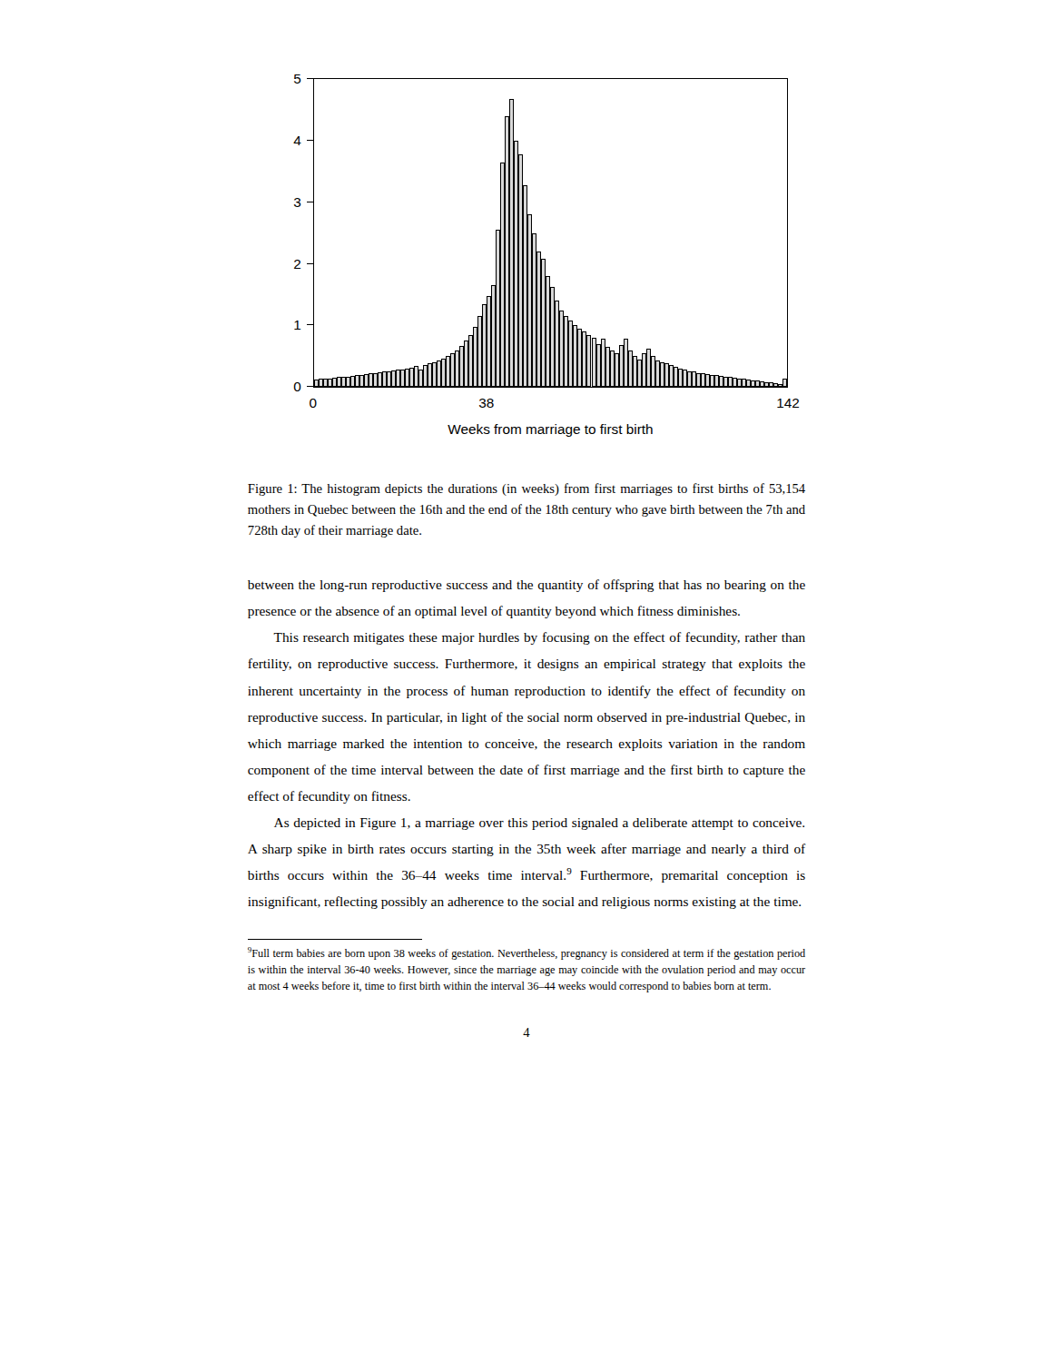Percentage of observations
0
1
2
3
4
5
0 38 142
Weeks from marriage to first birth
Figure 1: The histogram depicts the durations (in weeks) from first marriages to first births of 53,154 mothers in Quebec between the 16th and the end of the 18th century who gave birth between the 7th and 728th day of their marriage date.
between the long-run reproductive success and the quantity of offspring that has no bearing on the presence or the absence of an optimal level of quantity beyond which fitness diminishes.
This research mitigates these major hurdles by focusing on the effect of fecundity, rather than fertility, on reproductive success. Furthermore, it designs an empirical strategy that exploits the inherent uncertainty in the process of human reproduction to identify the effect of fecundity on reproductive success. In particular, in light of the social norm observed in pre-industrial Quebec, in which marriage marked the intention to conceive, the research exploits variation in the random component of the time interval between the date of first marriage and the first birth to capture the effect of fecundity on fitness.
As depicted in Figure 1, a marriage over this period signaled a deliberate attempt to conceive. A sharp spike in birth rates occurs starting in the 35th week after marriage and nearly a third of births occurs within the 36–44 weeks time interval.9 Furthermore, premarital conception is insignificant, reflecting possibly an adherence to the social and religious norms existing at the time.
9Full term babies are born upon 38 weeks of gestation. Nevertheless, pregnancy is considered at term if the gestation period is within the interval 36-40 weeks. However, since the marriage age may coincide with the ovulation period and may occur at most 4 weeks before it, time to first birth within the interval 36–44 weeks would correspond to babies born at term.
4